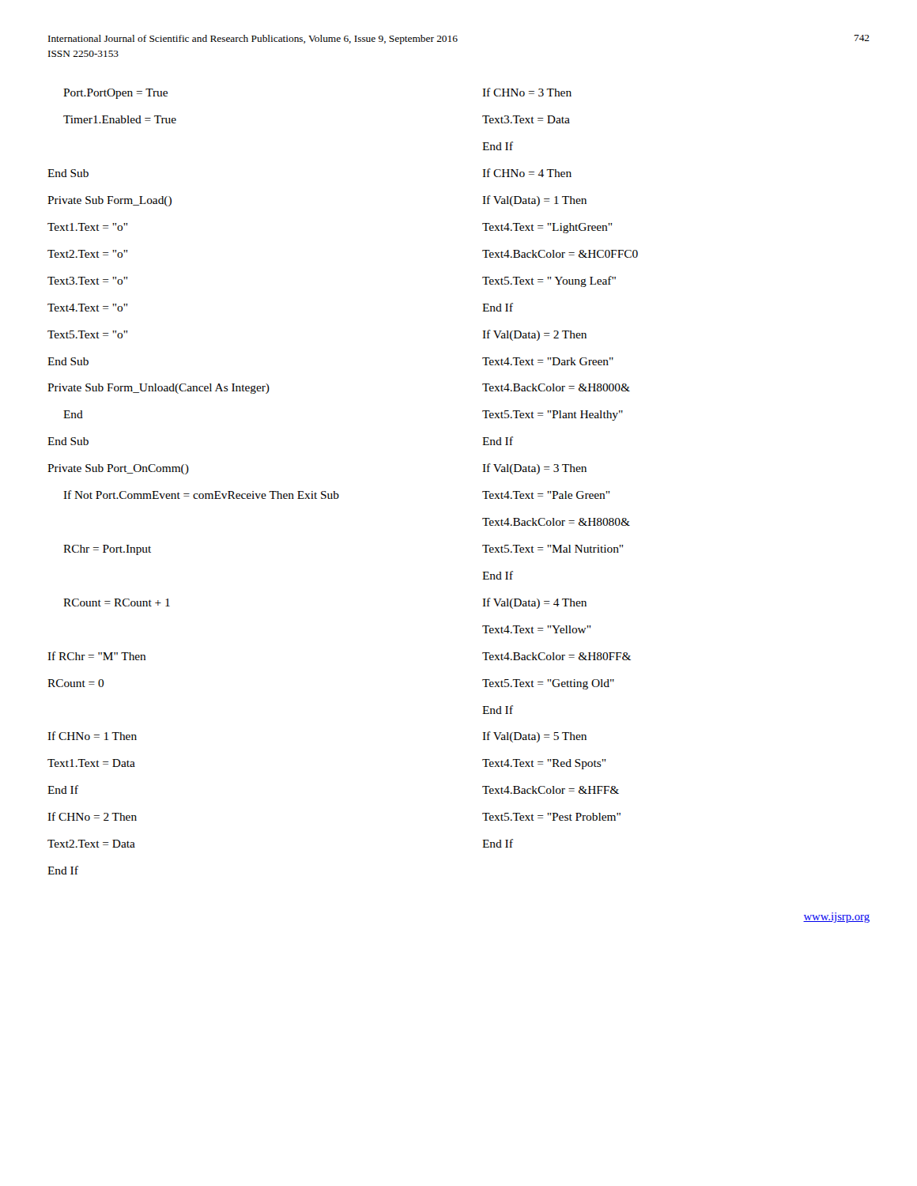International Journal of Scientific and Research Publications, Volume 6, Issue 9, September 2016
ISSN 2250-3153
742
Port.PortOpen = True
Timer1.Enabled = True
End Sub
Private Sub Form_Load()
Text1.Text = "o"
Text2.Text = "o"
Text3.Text = "o"
Text4.Text = "o"
Text5.Text = "o"
End Sub
Private Sub Form_Unload(Cancel As Integer)
End
End Sub
Private Sub Port_OnComm()
If Not Port.CommEvent = comEvReceive Then Exit Sub
RChr = Port.Input
RCount = RCount + 1
If RChr = "M" Then
RCount = 0
If CHNo = 1 Then
Text1.Text = Data
End If
If CHNo = 2 Then
Text2.Text = Data
End If
If CHNo = 3 Then
Text3.Text = Data
End If
If CHNo = 4 Then
If Val(Data) = 1 Then
Text4.Text = "LightGreen"
Text4.BackColor = &HC0FFC0
Text5.Text = " Young Leaf"
End If
If Val(Data) = 2 Then
Text4.Text = "Dark Green"
Text4.BackColor = &H8000&
Text5.Text = "Plant Healthy"
End If
If Val(Data) = 3 Then
Text4.Text = "Pale Green"
Text4.BackColor = &H8080&
Text5.Text = "Mal Nutrition"
End If
If Val(Data) = 4 Then
Text4.Text = "Yellow"
Text4.BackColor = &H80FF&
Text5.Text = "Getting Old"
End If
If Val(Data) = 5 Then
Text4.Text = "Red Spots"
Text4.BackColor = &HFF&
Text5.Text = "Pest Problem"
End If
www.ijsrp.org